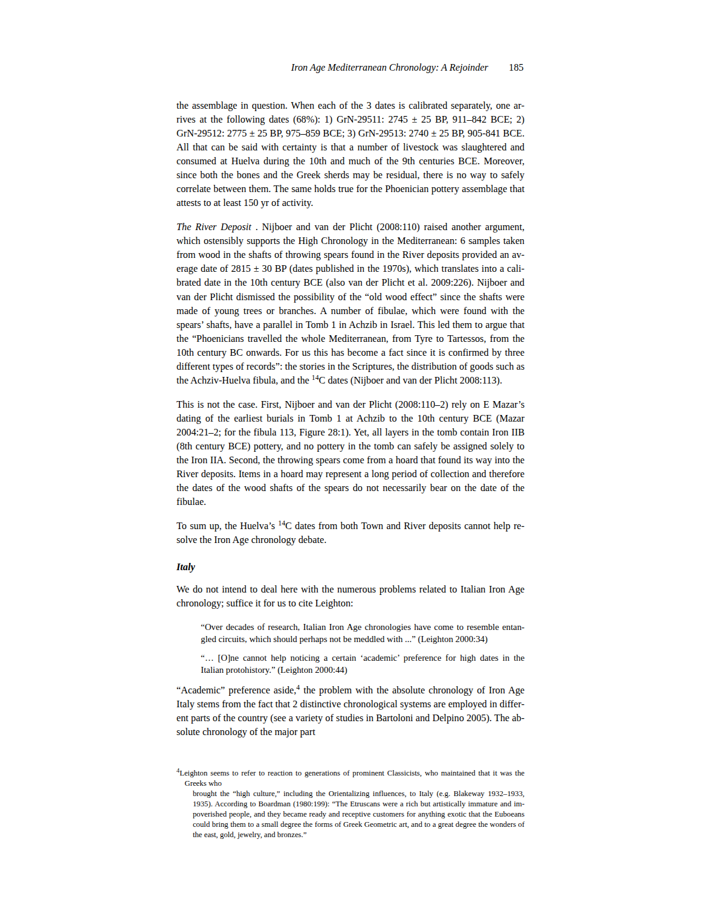Iron Age Mediterranean Chronology: A Rejoinder 185
the assemblage in question. When each of the 3 dates is calibrated separately, one arrives at the following dates (68%): 1) GrN-29511: 2745 ± 25 BP, 911–842 BCE; 2) GrN-29512: 2775 ± 25 BP, 975–859 BCE; 3) GrN-29513: 2740 ± 25 BP, 905-841 BCE. All that can be said with certainty is that a number of livestock was slaughtered and consumed at Huelva during the 10th and much of the 9th centuries BCE. Moreover, since both the bones and the Greek sherds may be residual, there is no way to safely correlate between them. The same holds true for the Phoenician pottery assemblage that attests to at least 150 yr of activity.
The River Deposit . Nijboer and van der Plicht (2008:110) raised another argument, which ostensibly supports the High Chronology in the Mediterranean: 6 samples taken from wood in the shafts of throwing spears found in the River deposits provided an average date of 2815 ± 30 BP (dates published in the 1970s), which translates into a calibrated date in the 10th century BCE (also van der Plicht et al. 2009:226). Nijboer and van der Plicht dismissed the possibility of the “old wood effect” since the shafts were made of young trees or branches. A number of fibulae, which were found with the spears’ shafts, have a parallel in Tomb 1 in Achzib in Israel. This led them to argue that the “Phoenicians travelled the whole Mediterranean, from Tyre to Tartessos, from the 10th century BC onwards. For us this has become a fact since it is confirmed by three different types of records”: the stories in the Scriptures, the distribution of goods such as the Achziv-Huelva fibula, and the 14C dates (Nijboer and van der Plicht 2008:113).
This is not the case. First, Nijboer and van der Plicht (2008:110–2) rely on E Mazar’s dating of the earliest burials in Tomb 1 at Achzib to the 10th century BCE (Mazar 2004:21–2; for the fibula 113, Figure 28:1). Yet, all layers in the tomb contain Iron IIB (8th century BCE) pottery, and no pottery in the tomb can safely be assigned solely to the Iron IIA. Second, the throwing spears come from a hoard that found its way into the River deposits. Items in a hoard may represent a long period of collection and therefore the dates of the wood shafts of the spears do not necessarily bear on the date of the fibulae.
To sum up, the Huelva’s 14C dates from both Town and River deposits cannot help resolve the Iron Age chronology debate.
Italy
We do not intend to deal here with the numerous problems related to Italian Iron Age chronology; suffice it for us to cite Leighton:
“Over decades of research, Italian Iron Age chronologies have come to resemble entangled circuits, which should perhaps not be meddled with ...” (Leighton 2000:34)
“… [O]ne cannot help noticing a certain ‘academic’ preference for high dates in the Italian protohistory.” (Leighton 2000:44)
“Academic” preference aside,4 the problem with the absolute chronology of Iron Age Italy stems from the fact that 2 distinctive chronological systems are employed in different parts of the country (see a variety of studies in Bartoloni and Delpino 2005). The absolute chronology of the major part
4Leighton seems to refer to reaction to generations of prominent Classicists, who maintained that it was the Greeks whobrought the “high culture,” including the Orientalizing influences, to Italy (e.g. Blakeway 1932–1933, 1935). According to Boardman (1980:199): “The Etruscans were a rich but artistically immature and impoverished people, and they became ready and receptive customers for anything exotic that the Euboeans could bring them to a small degree the forms of Greek Geometric art, and to a great degree the wonders of the east, gold, jewelry, and bronzes.”